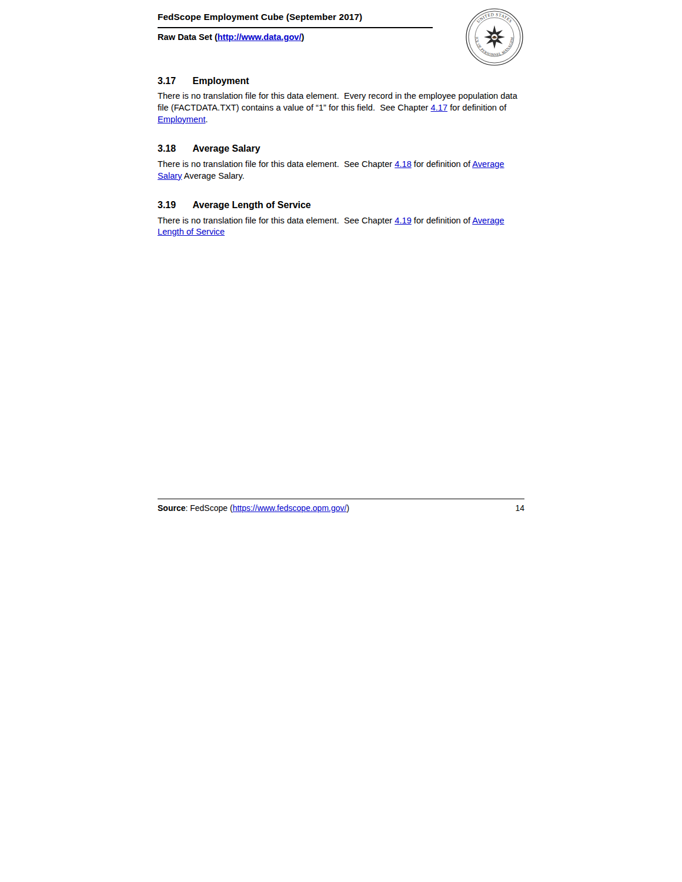FedScope Employment Cube (September 2017)
Raw Data Set (http://www.data.gov/)
UNITED STATES OFFICE OF PERSONNEL MANAGEMENT
3.17 Employment
There is no translation file for this data element. Every record in the employee population data file (FACTDATA.TXT) contains a value of “1” for this field. See Chapter 4.17 for definition of Employment.
3.18 Average Salary
There is no translation file for this data element. See Chapter 4.18 for definition of Average Salary Average Salary.
3.19 Average Length of Service
There is no translation file for this data element. See Chapter 4.19 for definition of Average Length of Service
Source: FedScope (https://www.fedscope.opm.gov/)
14